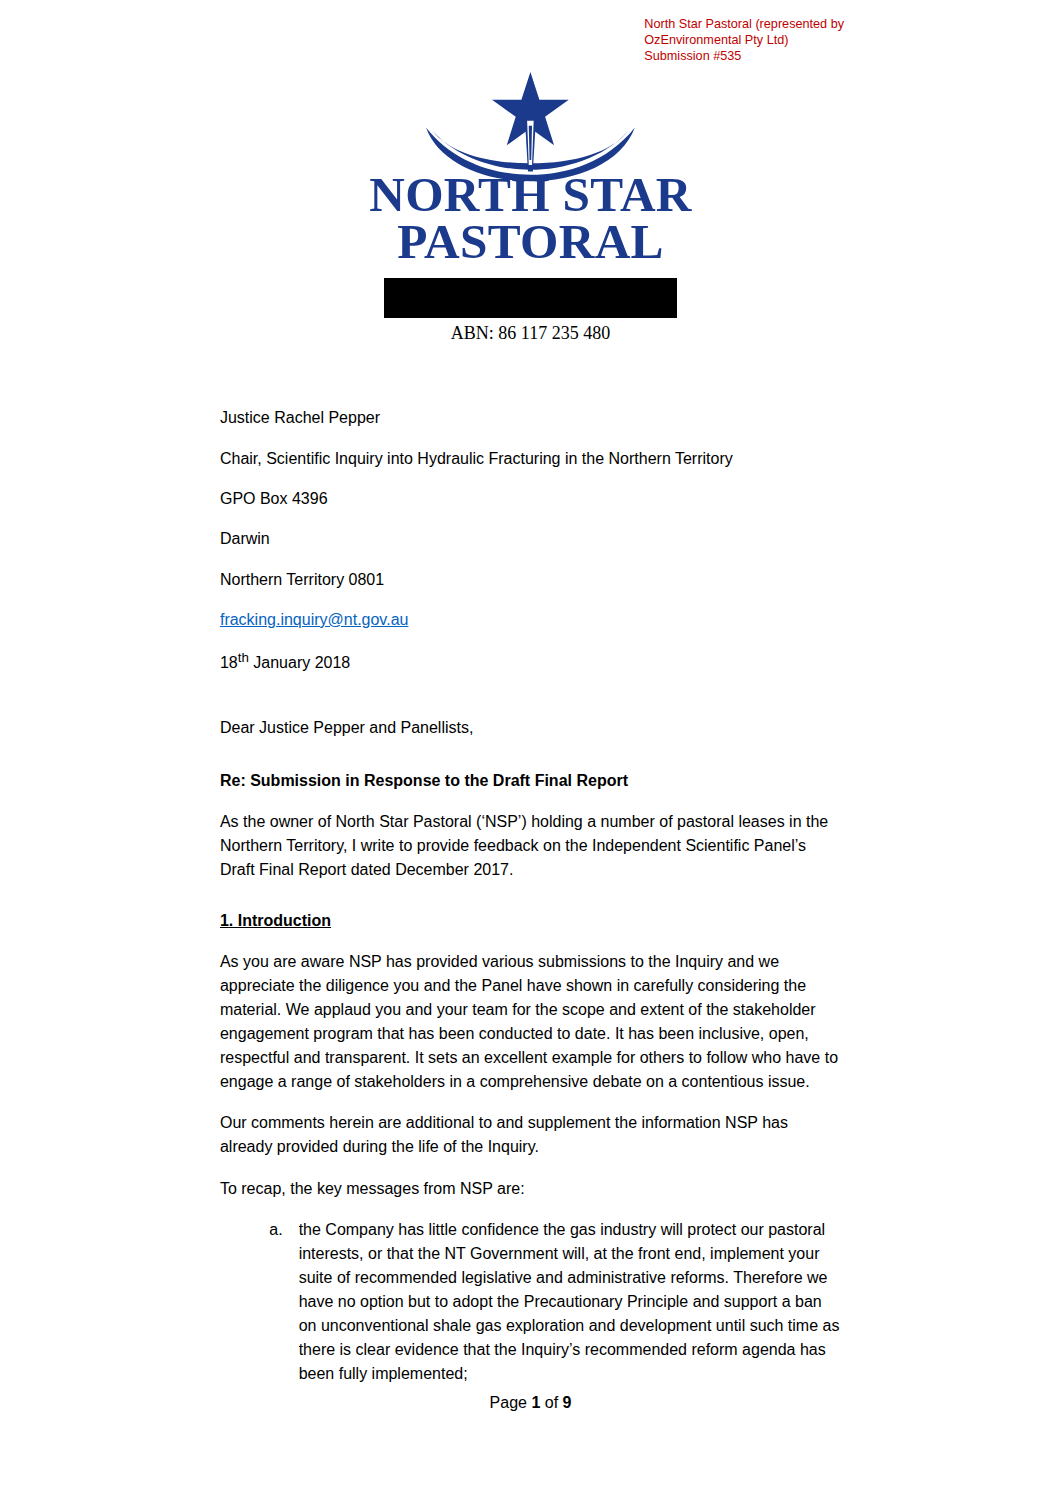North Star Pastoral (represented by OzEnvironmental Pty Ltd)
Submission #535
NORTH STAR PASTORAL
ABN: 86 117 235 480
Justice Rachel Pepper
Chair, Scientific Inquiry into Hydraulic Fracturing in the Northern Territory
GPO Box 4396
Darwin
Northern Territory 0801
fracking.inquiry@nt.gov.au
18th January 2018
Dear Justice Pepper and Panellists,
Re: Submission in Response to the Draft Final Report
As the owner of North Star Pastoral (‘NSP’) holding a number of pastoral leases in the Northern Territory, I write to provide feedback on the Independent Scientific Panel’s Draft Final Report dated December 2017.
1. Introduction
As you are aware NSP has provided various submissions to the Inquiry and we appreciate the diligence you and the Panel have shown in carefully considering the material. We applaud you and your team for the scope and extent of the stakeholder engagement program that has been conducted to date. It has been inclusive, open, respectful and transparent. It sets an excellent example for others to follow who have to engage a range of stakeholders in a comprehensive debate on a contentious issue.
Our comments herein are additional to and supplement the information NSP has already provided during the life of the Inquiry.
To recap, the key messages from NSP are:
the Company has little confidence the gas industry will protect our pastoral interests, or that the NT Government will, at the front end, implement your suite of recommended legislative and administrative reforms. Therefore we have no option but to adopt the Precautionary Principle and support a ban on unconventional shale gas exploration and development until such time as there is clear evidence that the Inquiry’s recommended reform agenda has been fully implemented;
Page 1 of 9